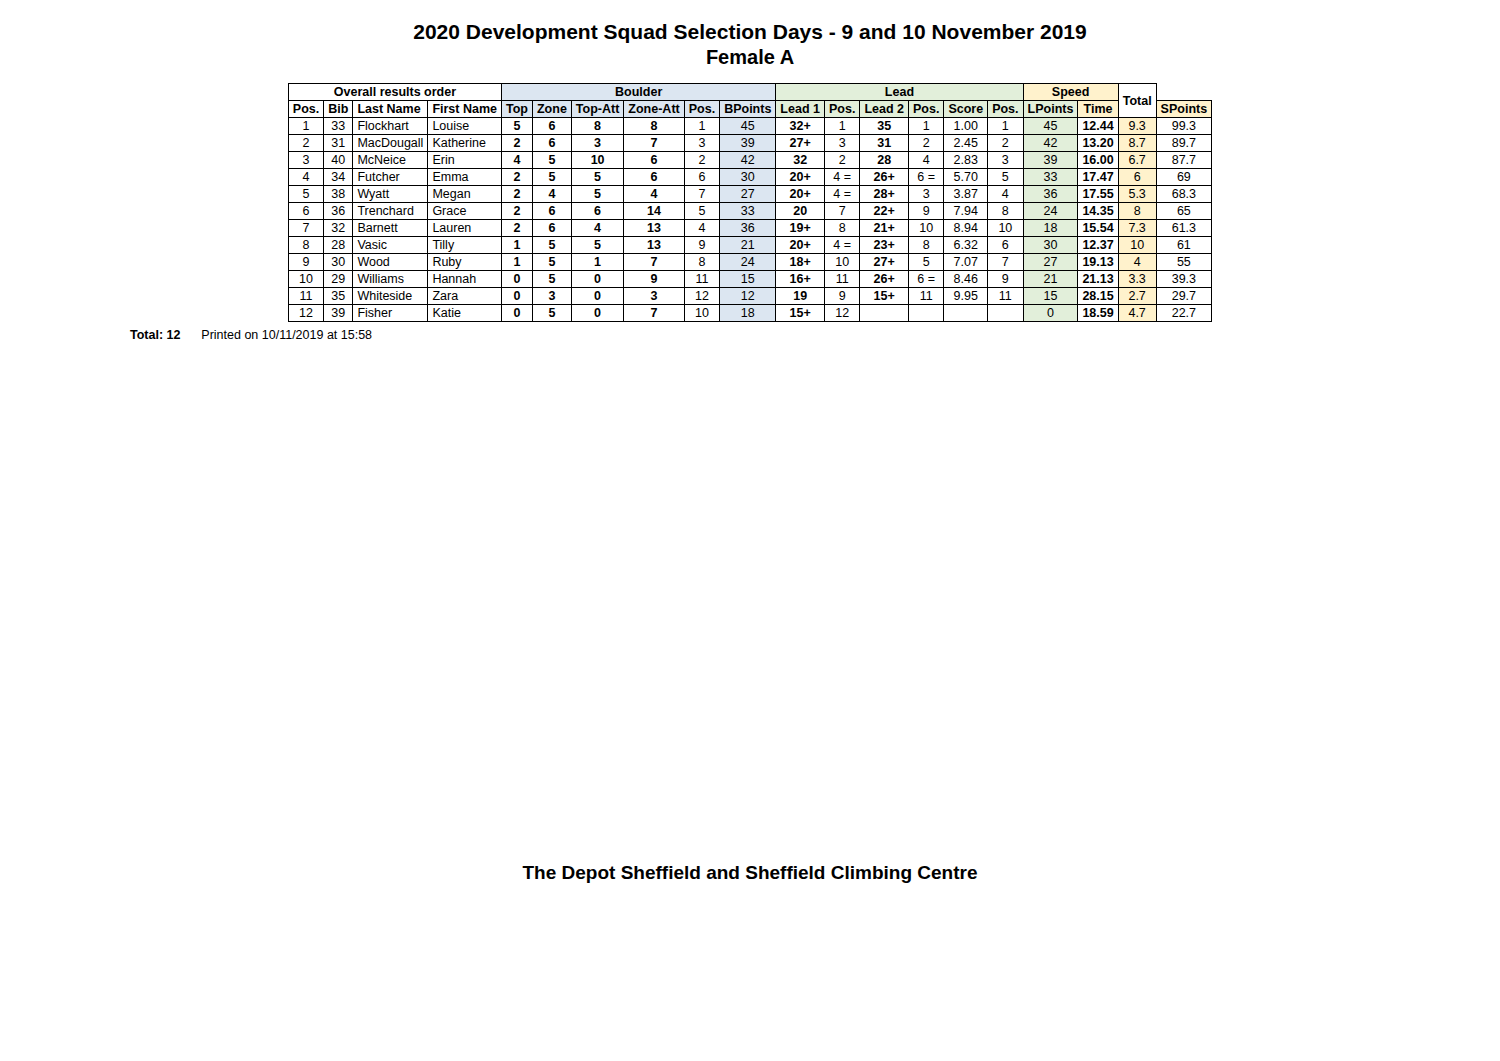2020 Development Squad Selection Days - 9 and 10 November 2019
Female A
| Overall results order | Boulder | Lead | Speed | Total |
| --- | --- | --- | --- | --- |
| Pos. | Bib | Last Name | First Name | Top | Zone | Top-Att | Zone-Att | Pos. | BPoints | Lead 1 | Pos. | Lead 2 | Pos. | Score | Pos. | LPoints | Time | SPoints |
| 1 | 33 | Flockhart | Louise | 5 | 6 | 8 | 8 | 1 | 45 | 32+ | 1 | 35 | 1 | 1.00 | 1 | 45 | 12.44 | 9.3 | 99.3 |
| 2 | 31 | MacDougall | Katherine | 2 | 6 | 3 | 7 | 3 | 39 | 27+ | 3 | 31 | 2 | 2.45 | 2 | 42 | 13.20 | 8.7 | 89.7 |
| 3 | 40 | McNeice | Erin | 4 | 5 | 10 | 6 | 2 | 42 | 32 | 2 | 28 | 4 | 2.83 | 3 | 39 | 16.00 | 6.7 | 87.7 |
| 4 | 34 | Futcher | Emma | 2 | 5 | 5 | 6 | 6 | 30 | 20+ | 4 = | 26+ | 6 = | 5.70 | 5 | 33 | 17.47 | 6 | 69 |
| 5 | 38 | Wyatt | Megan | 2 | 4 | 5 | 4 | 7 | 27 | 20+ | 4 = | 28+ | 3 | 3.87 | 4 | 36 | 17.55 | 5.3 | 68.3 |
| 6 | 36 | Trenchard | Grace | 2 | 6 | 6 | 14 | 5 | 33 | 20 | 7 | 22+ | 9 | 7.94 | 8 | 24 | 14.35 | 8 | 65 |
| 7 | 32 | Barnett | Lauren | 2 | 6 | 4 | 13 | 4 | 36 | 19+ | 8 | 21+ | 10 | 8.94 | 10 | 18 | 15.54 | 7.3 | 61.3 |
| 8 | 28 | Vasic | Tilly | 1 | 5 | 5 | 13 | 9 | 21 | 20+ | 4 = | 23+ | 8 | 6.32 | 6 | 30 | 12.37 | 10 | 61 |
| 9 | 30 | Wood | Ruby | 1 | 5 | 1 | 7 | 8 | 24 | 18+ | 10 | 27+ | 5 | 7.07 | 7 | 27 | 19.13 | 4 | 55 |
| 10 | 29 | Williams | Hannah | 0 | 5 | 0 | 9 | 11 | 15 | 16+ | 11 | 26+ | 6 = | 8.46 | 9 | 21 | 21.13 | 3.3 | 39.3 |
| 11 | 35 | Whiteside | Zara | 0 | 3 | 0 | 3 | 12 | 12 | 19 | 9 | 15+ | 11 | 9.95 | 11 | 15 | 28.15 | 2.7 | 29.7 |
| 12 | 39 | Fisher | Katie | 0 | 5 | 0 | 7 | 10 | 18 | 15+ | 12 | | | | | 0 | 18.59 | 4.7 | 22.7 |
Total: 12 Printed on 10/11/2019 at 15:58
The Depot Sheffield and Sheffield Climbing Centre